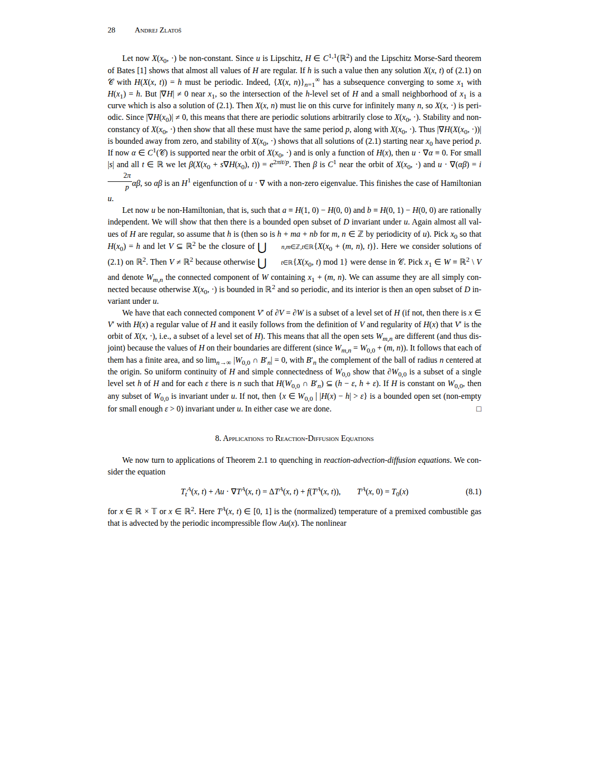28 Andrej Zlatoš
Let now X(x0, ·) be non-constant. Since u is Lipschitz, H ∈ C1,1(ℝ2) and the Lipschitz Morse-Sard theorem of Bates [1] shows that almost all values of H are regular. If h is such a value then any solution X(x, t) of (2.1) on 𝒞 with H(X(x, t)) = h must be periodic. Indeed, {X(x, n)}n=1∞ has a subsequence converging to some x1 with H(x1) = h. But |∇H| ≠ 0 near x1, so the intersection of the h-level set of H and a small neighborhood of x1 is a curve which is also a solution of (2.1). Then X(x, n) must lie on this curve for infinitely many n, so X(x, ·) is periodic. Since |∇H(x0)| ≠ 0, this means that there are periodic solutions arbitrarily close to X(x0, ·). Stability and non-constancy of X(x0, ·) then show that all these must have the same period p, along with X(x0, ·). Thus |∇H(X(x0, ·))| is bounded away from zero, and stability of X(x0, ·) shows that all solutions of (2.1) starting near x0 have period p. If now α ∈ C1(𝒞) is supported near the orbit of X(x0, ·) and is only a function of H(x), then u · ∇α ≡ 0. For small |s| and all t ∈ ℝ we let β(X(x0 + s∇H(x0), t)) = e2πit/p. Then β is C1 near the orbit of X(x0, ·) and u · ∇(αβ) = i 2π p αβ, so αβ is an H1 eigenfunction of u · ∇ with a non-zero eigenvalue. This finishes the case of Hamiltonian u.
Let now u be non-Hamiltonian, that is, such that a ≡ H(1, 0) − H(0, 0) and b ≡ H(0, 1) − H(0, 0) are rationally independent. We will show that then there is a bounded open subset of D invariant under u. Again almost all values of H are regular, so assume that h is (then so is h + ma + nb for m, n ∈ ℤ by periodicity of u). Pick x0 so that H(x0) = h and let V ⊆ ℝ2 be the closure of ⋃n,m∈ℤ,t∈ℝ{X(x0 + (m, n), t)}. Here we consider solutions of (2.1) on ℝ2. Then V ≠ ℝ2 because otherwise ⋃t∈ℝ{X(x0, t) mod 1} were dense in 𝒞. Pick x1 ∈ W ≡ ℝ2 \ V and denote Wm,n the connected component of W containing x1 + (m, n). We can assume they are all simply connected because otherwise X(x0, ·) is bounded in ℝ2 and so periodic, and its interior is then an open subset of D invariant under u.
We have that each connected component V′ of ∂V = ∂W is a subset of a level set of H (if not, then there is x ∈ V′ with H(x) a regular value of H and it easily follows from the definition of V and regularity of H(x) that V′ is the orbit of X(x, ·), i.e., a subset of a level set of H). This means that all the open sets Wm,n are different (and thus disjoint) because the values of H on their boundaries are different (since Wm,n = W0,0 + (m, n)). It follows that each of them has a finite area, and so limn→∞ |W0,0 ∩ B′n| = 0, with B′n the complement of the ball of radius n centered at the origin. So uniform continuity of H and simple connectedness of W0,0 show that ∂W0,0 is a subset of a single level set h of H and for each ε there is n such that H(W0,0 ∩ B′n) ⊆ (h − ε, h + ε). If H is constant on W0,0, then any subset of W0,0 is invariant under u. If not, then {x ∈ W0,0 | |H(x) − h| > ε} is a bounded open set (non-empty for small enough ε > 0) invariant under u. In either case we are done. □
8. Applications to Reaction-Diffusion Equations
We now turn to applications of Theorem 2.1 to quenching in reaction-advection-diffusion equations. We consider the equation
TtA(x, t) + Au · ∇TA(x, t) = ΔTA(x, t) + f(TA(x, t)), TA(x, 0) = T0(x) (8.1)
for x ∈ ℝ × 𝕋 or x ∈ ℝ2. Here TA(x, t) ∈ [0, 1] is the (normalized) temperature of a premixed combustible gas that is advected by the periodic incompressible flow Au(x). The nonlinear